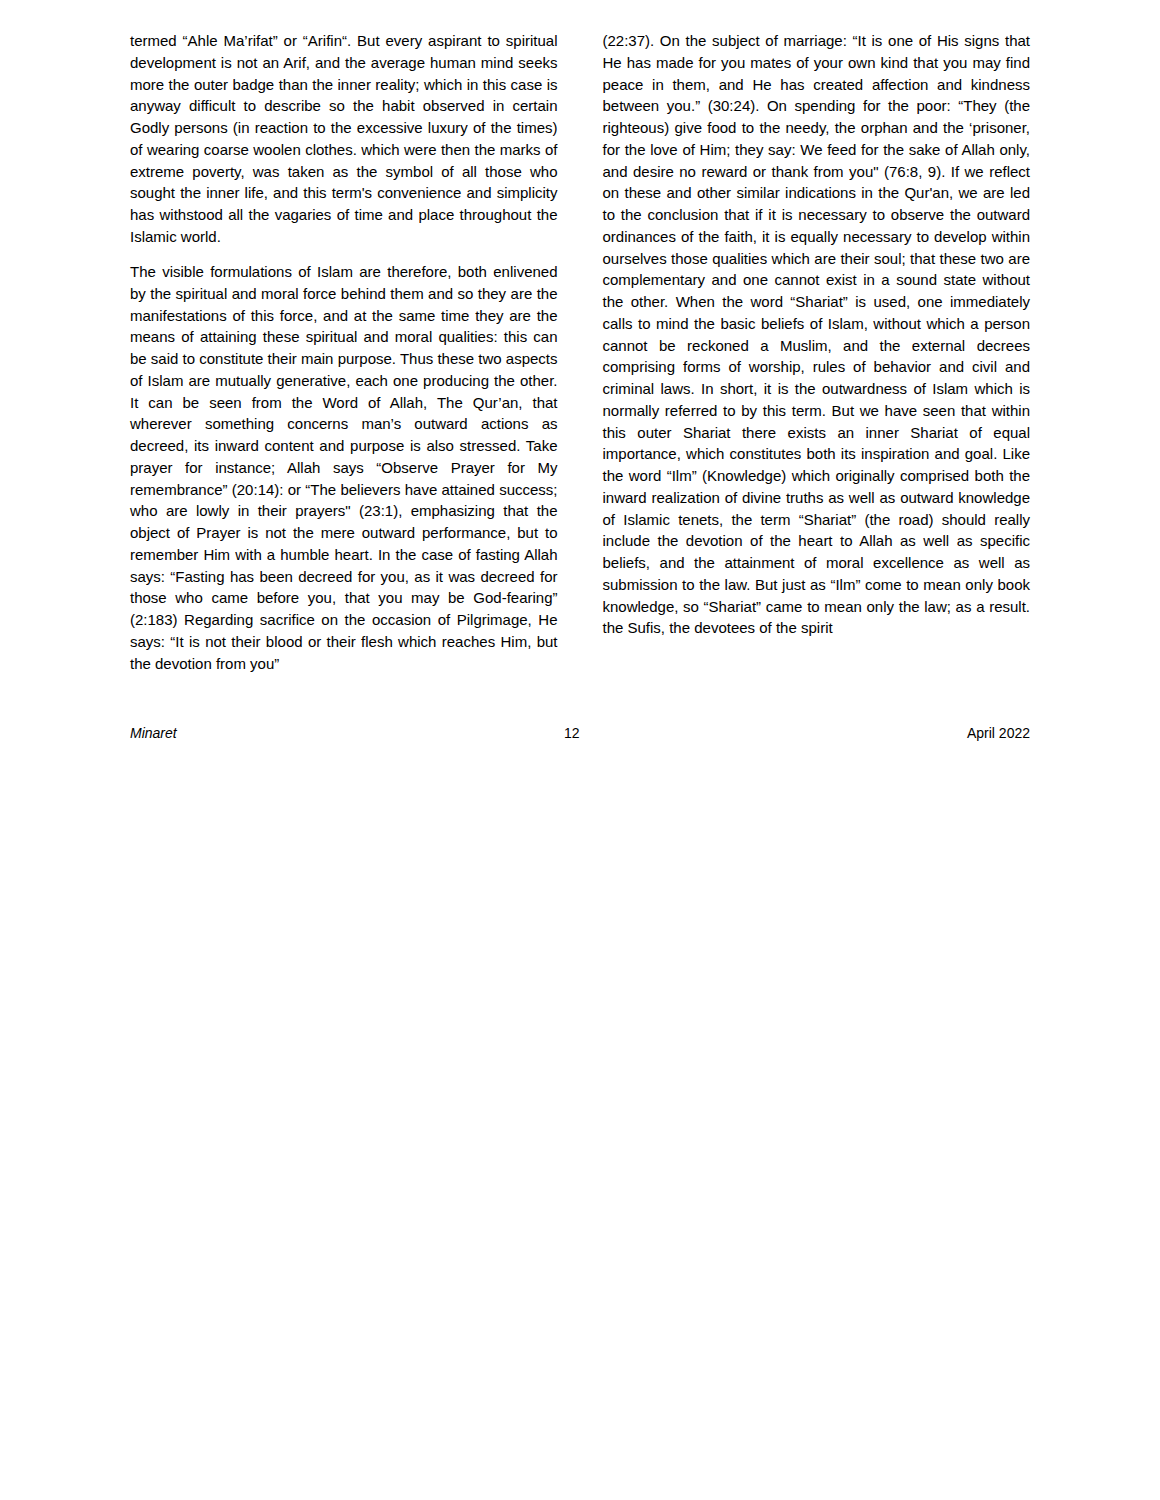termed “Ahle Ma’rifat” or “Arifin“. But every aspirant to spiritual development is not an Arif, and the average human mind seeks more the outer badge than the inner reality; which in this case is anyway difficult to describe so the habit observed in certain Godly persons (in reaction to the excessive luxury of the times) of wearing coarse woolen clothes. which were then the marks of extreme poverty, was taken as the symbol of all those who sought the inner life, and this term's convenience and simplicity has withstood all the vagaries of time and place throughout the Islamic world.
The visible formulations of Islam are therefore, both enlivened by the spiritual and moral force behind them and so they are the manifestations of this force, and at the same time they are the means of attaining these spiritual and moral qualities: this can be said to constitute their main purpose. Thus these two aspects of Islam are mutually generative, each one producing the other. It can be seen from the Word of Allah, The Qur’an, that wherever something concerns man’s outward actions as decreed, its inward content and purpose is also stressed. Take prayer for instance; Allah says “Observe Prayer for My remembrance” (20:14): or “The believers have attained success; who are lowly in their prayers" (23:1), emphasizing that the object of Prayer is not the mere outward performance, but to remember Him with a humble heart. In the case of fasting Allah says: “Fasting has been decreed for you, as it was decreed for those who came before you, that you may be God-fearing” (2:183) Regarding sacrifice on the occasion of Pilgrimage, He says: “It is not their blood or their flesh which reaches Him, but the devotion from you”
(22:37). On the subject of marriage: “It is one of His signs that He has made for you mates of your own kind that you may find peace in them, and He has created affection and kindness between you.” (30:24). On spending for the poor: “They (the righteous) give food to the needy, the orphan and the ‘prisoner, for the love of Him; they say: We feed for the sake of Allah only, and desire no reward or thank from you" (76:8, 9). If we reflect on these and other similar indications in the Qur'an, we are led to the conclusion that if it is necessary to observe the outward ordinances of the faith, it is equally necessary to develop within ourselves those qualities which are their soul; that these two are complementary and one cannot exist in a sound state without the other. When the word “Shariat” is used, one immediately calls to mind the basic beliefs of Islam, without which a person cannot be reckoned a Muslim, and the external decrees comprising forms of worship, rules of behavior and civil and criminal laws. In short, it is the outwardness of Islam which is normally referred to by this term. But we have seen that within this outer Shariat there exists an inner Shariat of equal importance, which constitutes both its inspiration and goal. Like the word “Ilm” (Knowledge) which originally comprised both the inward realization of divine truths as well as outward knowledge of Islamic tenets, the term “Shariat” (the road) should really include the devotion of the heart to Allah as well as specific beliefs, and the attainment of moral excellence as well as submission to the law. But just as “Ilm” come to mean only book knowledge, so “Shariat” came to mean only the law; as a result. the Sufis, the devotees of the spirit
Minaret 12 April 2022